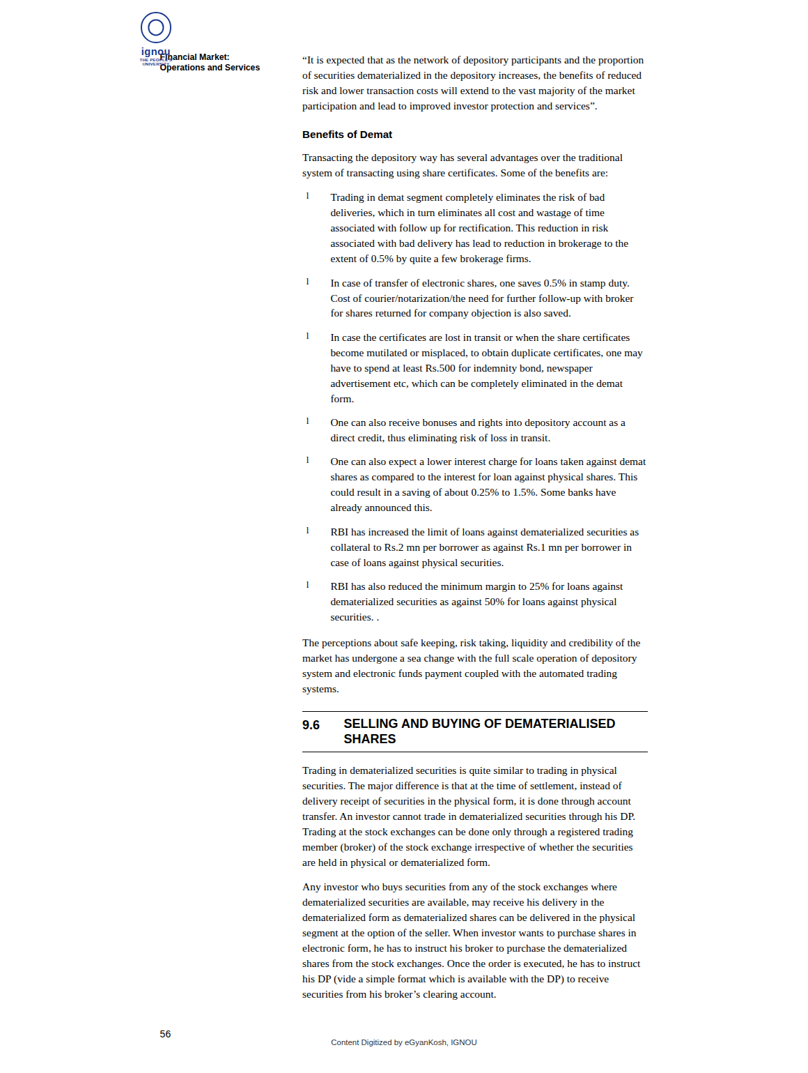ignou
THE PEOPLE'S
UNIVERSITY
Financial Market:
Operations and Services
“It is expected that as the network of depository participants and the proportion of securities dematerialized in the depository increases, the benefits of reduced risk and lower transaction costs will extend to the vast majority of the market participation and lead to improved investor protection and services”.
Benefits of Demat
Transacting the depository way has several advantages over the traditional system of transacting using share certificates. Some of the benefits are:
Trading in demat segment completely eliminates the risk of bad deliveries, which in turn eliminates all cost and wastage of time associated with follow up for rectification. This reduction in risk associated with bad delivery has lead to reduction in brokerage to the extent of 0.5% by quite a few brokerage firms.
In case of transfer of electronic shares, one saves 0.5% in stamp duty. Cost of courier/notarization/the need for further follow-up with broker for shares returned for company objection is also saved.
In case the certificates are lost in transit or when the share certificates become mutilated or misplaced, to obtain duplicate certificates, one may have to spend at least Rs.500 for indemnity bond, newspaper advertisement etc, which can be completely eliminated in the demat form.
One can also receive bonuses and rights into depository account as a direct credit, thus eliminating risk of loss in transit.
One can also expect a lower interest charge for loans taken against demat shares as compared to the interest for loan against physical shares. This could result in a saving of about 0.25% to 1.5%. Some banks have already announced this.
RBI has increased the limit of loans against dematerialized securities as collateral to Rs.2 mn per borrower as against Rs.1 mn per borrower in case of loans against physical securities.
RBI has also reduced the minimum margin to 25% for loans against dematerialized securities as against 50% for loans against physical securities. .
The perceptions about safe keeping, risk taking, liquidity and credibility of the market has undergone a sea change with the full scale operation of depository system and electronic funds payment coupled with the automated trading systems.
9.6
SELLING AND BUYING OF DEMATERIALISED SHARES
Trading in dematerialized securities is quite similar to trading in physical securities. The major difference is that at the time of settlement, instead of delivery receipt of securities in the physical form, it is done through account transfer. An investor cannot trade in dematerialized securities through his DP. Trading at the stock exchanges can be done only through a registered trading member (broker) of the stock exchange irrespective of whether the securities are held in physical or dematerialized form.
Any investor who buys securities from any of the stock exchanges where dematerialized securities are available, may receive his delivery in the dematerialized form as dematerialized shares can be delivered in the physical segment at the option of the seller. When investor wants to purchase shares in electronic form, he has to instruct his broker to purchase the dematerialized shares from the stock exchanges. Once the order is executed, he has to instruct his DP (vide a simple format which is available with the DP) to receive securities from his broker’s clearing account.
56
Content Digitized by eGyanKosh, IGNOU